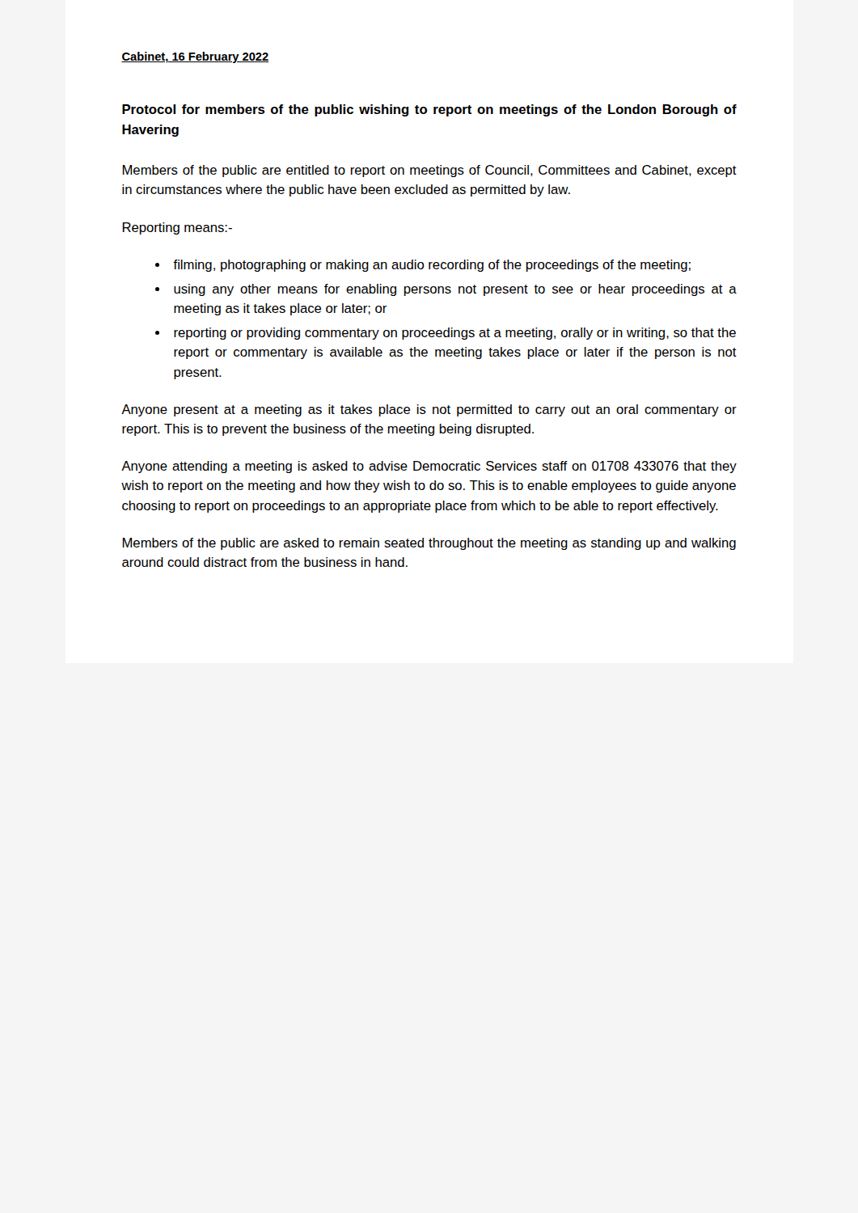Cabinet, 16 February 2022
Protocol for members of the public wishing to report on meetings of the London Borough of Havering
Members of the public are entitled to report on meetings of Council, Committees and Cabinet, except in circumstances where the public have been excluded as permitted by law.
Reporting means:-
filming, photographing or making an audio recording of the proceedings of the meeting;
using any other means for enabling persons not present to see or hear proceedings at a meeting as it takes place or later; or
reporting or providing commentary on proceedings at a meeting, orally or in writing, so that the report or commentary is available as the meeting takes place or later if the person is not present.
Anyone present at a meeting as it takes place is not permitted to carry out an oral commentary or report. This is to prevent the business of the meeting being disrupted.
Anyone attending a meeting is asked to advise Democratic Services staff on 01708 433076 that they wish to report on the meeting and how they wish to do so. This is to enable employees to guide anyone choosing to report on proceedings to an appropriate place from which to be able to report effectively.
Members of the public are asked to remain seated throughout the meeting as standing up and walking around could distract from the business in hand.